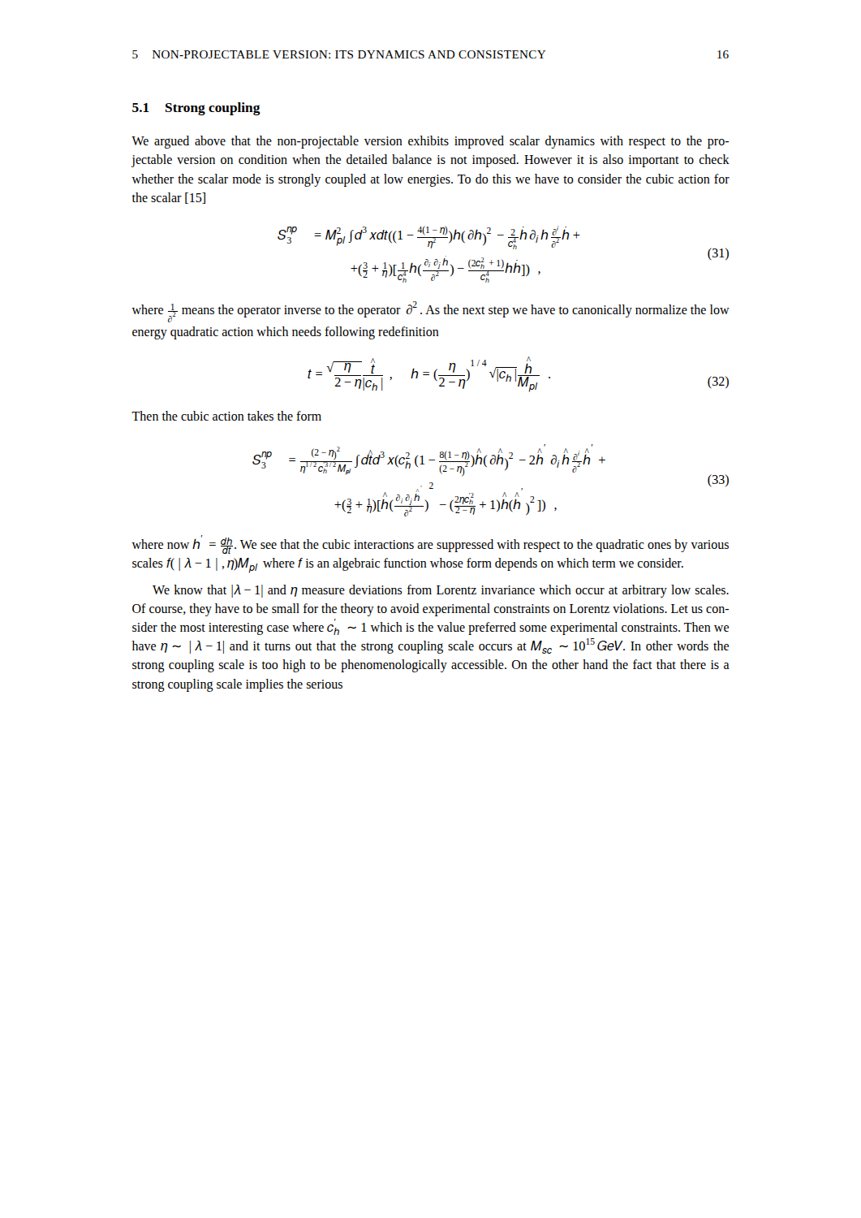5 NON-PROJECTABLE VERSION: ITS DYNAMICS AND CONSISTENCY16
5.1 Strong coupling
We argued above that the non-projectable version exhibits improved scalar dynamics with respect to the projectable version on condition when the detailed balance is not imposed. However it is also important to check whether the scalar mode is strongly coupled at low energies. To do this we have to consider the cubic action for the scalar [15]
S3np = Mpl2 ∫ d3 x dt ( ( 1− 4(1−η)η2 ) h(∂h)2 − 2ch4 h˙ ∂ih ∂i∂2 h˙ + + ( 32+1η ) [ 1ch4 h ( ∂i∂jh˙ ∂2 ) − (2ch2+1) ch4 hh˙ ] ) , (31)
where 1∂2 means the operator inverse to the operator ∂2. As the next step we have to canonically normalize the low energy quadratic action which needs following redefinition
t= η2−η t^|ch| , h= (η2−η) 1/4 |ch| h^Mpl . (32)
Then the cubic action takes the form
S3np = (2−η)2 η1/2ch′3/2Mpl ∫ dt^ d3x ( ch2 ( 1− 8(1−η)(2−η)2 ) h^ (∂h^)2 − 2 h^′ ∂i h^ ∂i∂2 h^′ + + ( 32+1η ) [ h^ ( ∂i∂jh^′ ∂2 ) 2 − ( 2ηch′2 2−η +1 ) h^ (h^′)2 ] ) , (33)
where now h′=dhdt. We see that the cubic interactions are suppressed with respect to the quadratic ones by various scales f(|λ−1|,η)Mpl where f is an algebraic function whose form depends on which term we consider.
We know that |λ−1| and η measure deviations from Lorentz invariance which occur at arbitrary low scales. Of course, they have to be small for the theory to avoid experimental constraints on Lorentz violations. Let us consider the most interesting case where ch′∼1 which is the value preferred some experimental constraints. Then we have η∼|λ−1| and it turns out that the strong coupling scale occurs at Msc∼1015GeV. In other words the strong coupling scale is too high to be phenomenologically accessible. On the other hand the fact that there is a strong coupling scale implies the serious